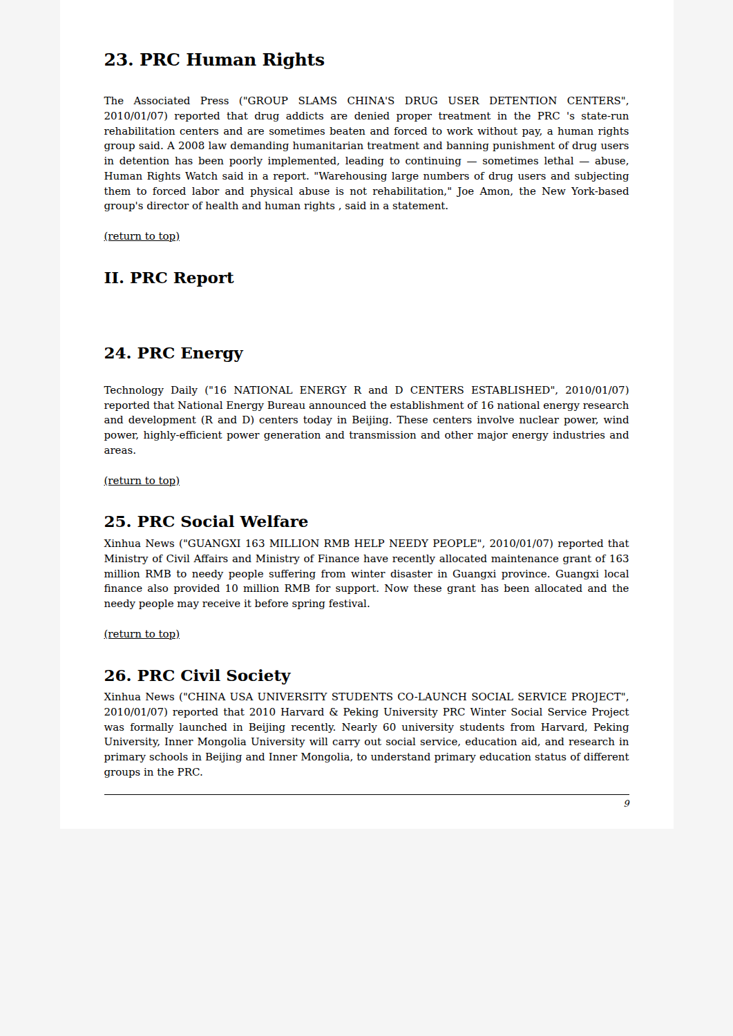23. PRC Human Rights
The Associated Press ("GROUP SLAMS CHINA'S DRUG USER DETENTION CENTERS", 2010/01/07) reported that drug addicts are denied proper treatment in the PRC 's state-run rehabilitation centers and are sometimes beaten and forced to work without pay, a human rights group said. A 2008 law demanding humanitarian treatment and banning punishment of drug users in detention has been poorly implemented, leading to continuing — sometimes lethal — abuse, Human Rights Watch said in a report. "Warehousing large numbers of drug users and subjecting them to forced labor and physical abuse is not rehabilitation," Joe Amon, the New York-based group's director of health and human rights , said in a statement.
(return to top)
II. PRC Report
24. PRC Energy
Technology Daily ("16 NATIONAL ENERGY R and D CENTERS ESTABLISHED", 2010/01/07) reported that National Energy Bureau announced the establishment of 16 national energy research and development (R and D) centers today in Beijing. These centers involve nuclear power, wind power, highly-efficient power generation and transmission and other major energy industries and areas.
(return to top)
25. PRC Social Welfare
Xinhua News ("GUANGXI 163 MILLION RMB HELP NEEDY PEOPLE", 2010/01/07) reported that Ministry of Civil Affairs and Ministry of Finance have recently allocated maintenance grant of 163 million RMB to needy people suffering from winter disaster in Guangxi province. Guangxi local finance also provided 10 million RMB for support. Now these grant has been allocated and the needy people may receive it before spring festival.
(return to top)
26. PRC Civil Society
Xinhua News ("CHINA USA UNIVERSITY STUDENTS CO-LAUNCH SOCIAL SERVICE PROJECT", 2010/01/07) reported that 2010 Harvard & Peking University PRC Winter Social Service Project was formally launched in Beijing recently. Nearly 60 university students from Harvard, Peking University, Inner Mongolia University will carry out social service, education aid, and research in primary schools in Beijing and Inner Mongolia, to understand primary education status of different groups in the PRC.
9